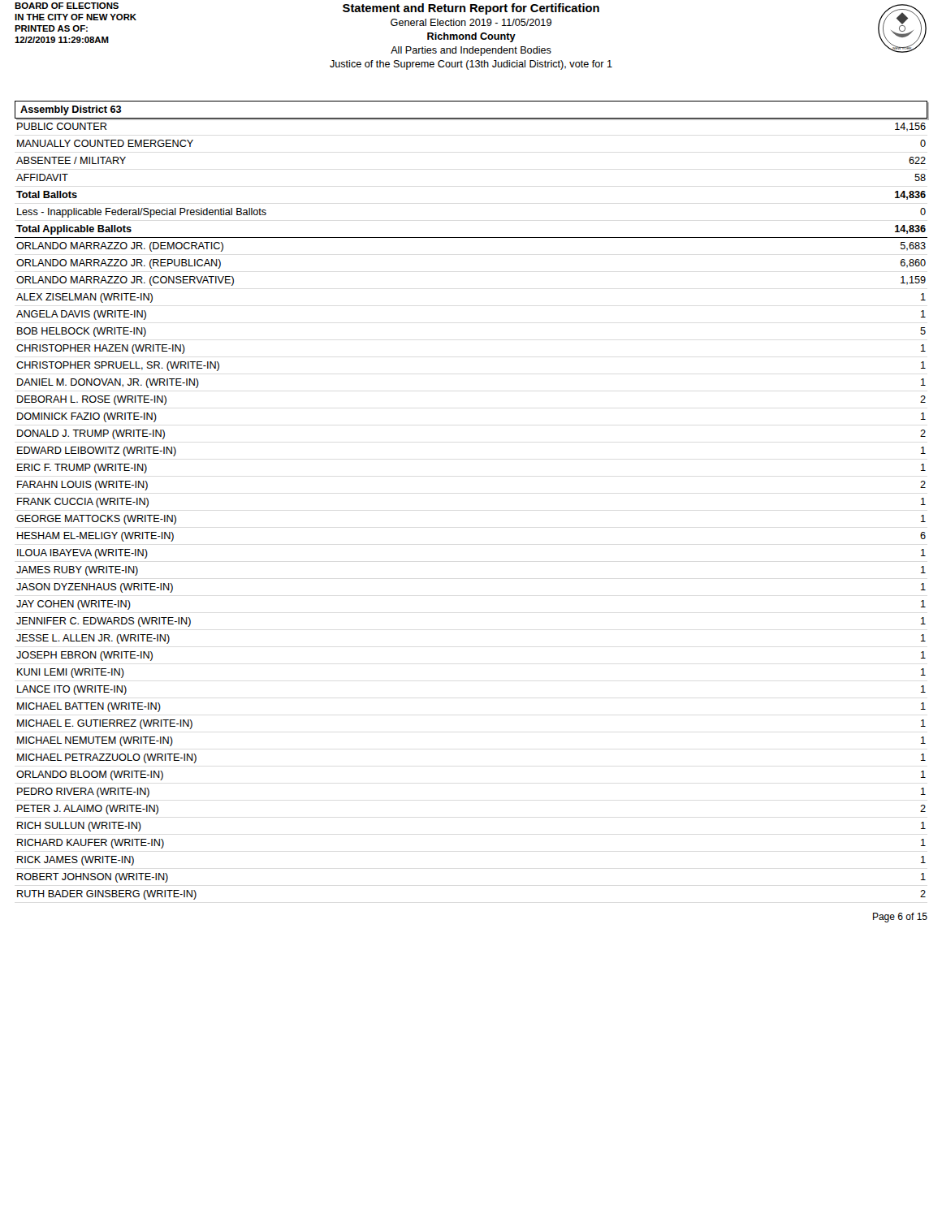BOARD OF ELECTIONS
IN THE CITY OF NEW YORK
PRINTED AS OF:
12/2/2019 11:29:08AM
Statement and Return Report for Certification
General Election 2019 - 11/05/2019
Richmond County
All Parties and Independent Bodies
Justice of the Supreme Court (13th Judicial District), vote for 1
NEW YORK
Assembly District 63
| PUBLIC COUNTER | 14,156 |
| MANUALLY COUNTED EMERGENCY | 0 |
| ABSENTEE / MILITARY | 622 |
| AFFIDAVIT | 58 |
| Total Ballots | 14,836 |
| Less - Inapplicable Federal/Special Presidential Ballots | 0 |
| Total Applicable Ballots | 14,836 |
| ORLANDO MARRAZZO JR. (DEMOCRATIC) | 5,683 |
| ORLANDO MARRAZZO JR. (REPUBLICAN) | 6,860 |
| ORLANDO MARRAZZO JR. (CONSERVATIVE) | 1,159 |
| ALEX ZISELMAN (WRITE-IN) | 1 |
| ANGELA DAVIS (WRITE-IN) | 1 |
| BOB HELBOCK (WRITE-IN) | 5 |
| CHRISTOPHER HAZEN (WRITE-IN) | 1 |
| CHRISTOPHER SPRUELL, SR. (WRITE-IN) | 1 |
| DANIEL M. DONOVAN, JR. (WRITE-IN) | 1 |
| DEBORAH L. ROSE (WRITE-IN) | 2 |
| DOMINICK FAZIO (WRITE-IN) | 1 |
| DONALD J. TRUMP (WRITE-IN) | 2 |
| EDWARD LEIBOWITZ (WRITE-IN) | 1 |
| ERIC F. TRUMP (WRITE-IN) | 1 |
| FARAHN LOUIS (WRITE-IN) | 2 |
| FRANK CUCCIA (WRITE-IN) | 1 |
| GEORGE MATTOCKS (WRITE-IN) | 1 |
| HESHAM EL-MELIGY (WRITE-IN) | 6 |
| ILOUA IBAYEVA (WRITE-IN) | 1 |
| JAMES RUBY (WRITE-IN) | 1 |
| JASON DYZENHAUS (WRITE-IN) | 1 |
| JAY COHEN (WRITE-IN) | 1 |
| JENNIFER C. EDWARDS (WRITE-IN) | 1 |
| JESSE L. ALLEN JR. (WRITE-IN) | 1 |
| JOSEPH EBRON (WRITE-IN) | 1 |
| KUNI LEMI (WRITE-IN) | 1 |
| LANCE ITO (WRITE-IN) | 1 |
| MICHAEL BATTEN (WRITE-IN) | 1 |
| MICHAEL E. GUTIERREZ (WRITE-IN) | 1 |
| MICHAEL NEMUTEM (WRITE-IN) | 1 |
| MICHAEL PETRAZZUOLO (WRITE-IN) | 1 |
| ORLANDO BLOOM (WRITE-IN) | 1 |
| PEDRO RIVERA (WRITE-IN) | 1 |
| PETER J. ALAIMO (WRITE-IN) | 2 |
| RICH SULLUN (WRITE-IN) | 1 |
| RICHARD KAUFER (WRITE-IN) | 1 |
| RICK JAMES (WRITE-IN) | 1 |
| ROBERT JOHNSON (WRITE-IN) | 1 |
| RUTH BADER GINSBERG (WRITE-IN) | 2 |
Page 6 of 15